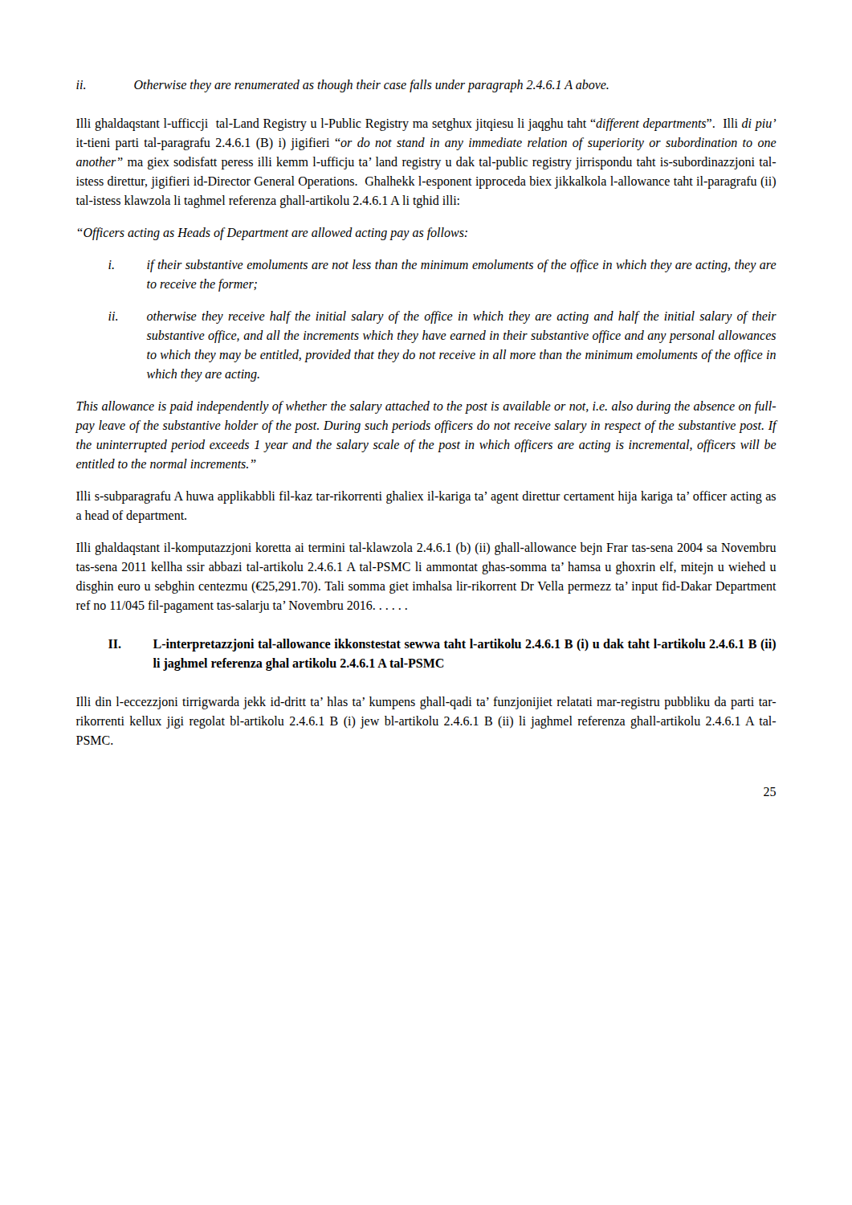ii.
Otherwise they are renumerated as though their case falls under paragraph 2.4.6.1 A above.
Illi ghaldaqstant l-ufficcji tal-Land Registry u l-Public Registry ma setghux jitqiesu li jaqghu taht “different departments”. Illi di piu’ it-tieni parti tal-paragrafu 2.4.6.1 (B) i) jigifieri “or do not stand in any immediate relation of superiority or subordination to one another” ma giex sodisfatt peress illi kemm l-ufficju ta’ land registry u dak tal-public registry jirrispondu taht is-subordinazzjoni tal-istess direttur, jigifieri id-Director General Operations. Ghalhekk l-esponent ipproceda biex jikkalkola l-allowance taht il-paragrafu (ii) tal-istess klawzola li taghmel referenza ghall-artikolu 2.4.6.1 A li tghid illi:
“Officers acting as Heads of Department are allowed acting pay as follows:
i.
if their substantive emoluments are not less than the minimum emoluments of the office in which they are acting, they are to receive the former;
ii.
otherwise they receive half the initial salary of the office in which they are acting and half the initial salary of their substantive office, and all the increments which they have earned in their substantive office and any personal allowances to which they may be entitled, provided that they do not receive in all more than the minimum emoluments of the office in which they are acting.
This allowance is paid independently of whether the salary attached to the post is available or not, i.e. also during the absence on full-pay leave of the substantive holder of the post. During such periods officers do not receive salary in respect of the substantive post. If the uninterrupted period exceeds 1 year and the salary scale of the post in which officers are acting is incremental, officers will be entitled to the normal increments.”
Illi s-subparagrafu A huwa applikabbli fil-kaz tar-rikorrenti ghaliex il-kariga ta’ agent direttur certament hija kariga ta’ officer acting as a head of department.
Illi ghaldaqstant il-komputazzjoni koretta ai termini tal-klawzola 2.4.6.1 (b) (ii) ghall-allowance bejn Frar tas-sena 2004 sa Novembru tas-sena 2011 kellha ssir abbazi tal-artikolu 2.4.6.1 A tal-PSMC li ammontat ghas-somma ta’ hamsa u ghoxrin elf, mitejn u wiehed u disghin euro u sebghin centezmu (€25,291.70). Tali somma giet imhalsa lir-rikorrent Dr Vella permezz ta’ input fid-Dakar Department ref no 11/045 fil-pagament tas-salarju ta’ Novembru 2016. . . . . .
II.
L-interpretazzjoni tal-allowance ikkonstestat sewwa taht l-artikolu 2.4.6.1 B (i) u dak taht l-artikolu 2.4.6.1 B (ii) li jaghmel referenza ghal artikolu 2.4.6.1 A tal-PSMC
Illi din l-eccezzjoni tirrigwarda jekk id-dritt ta’ hlas ta’ kumpens ghall-qadi ta’ funzjonijiet relatati mar-registru pubbliku da parti tar-rikorrenti kellux jigi regolat bl-artikolu 2.4.6.1 B (i) jew bl-artikolu 2.4.6.1 B (ii) li jaghmel referenza ghall-artikolu 2.4.6.1 A tal-PSMC.
25